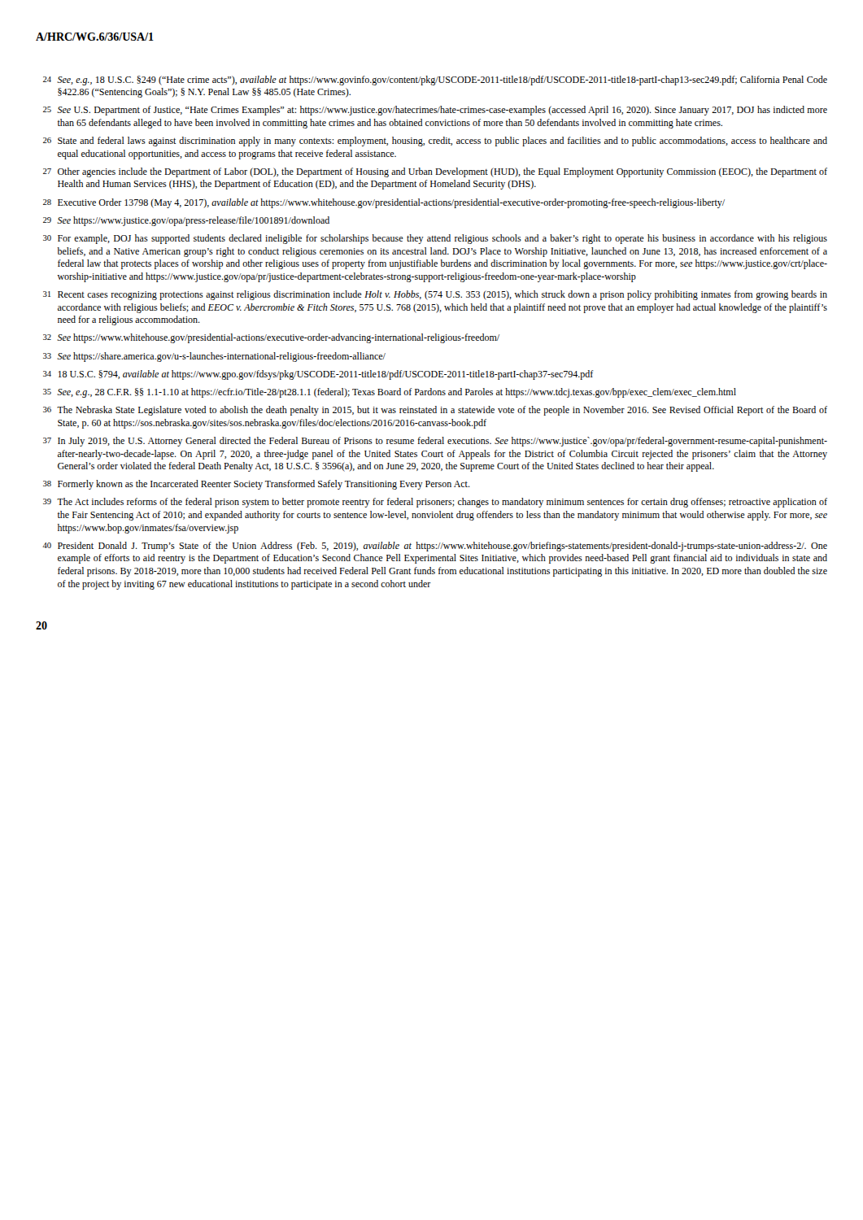A/HRC/WG.6/36/USA/1
24 See, e.g., 18 U.S.C. §249 (“Hate crime acts”), available at https://www.govinfo.gov/content/pkg/USCODE-2011-title18/pdf/USCODE-2011-title18-partI-chap13-sec249.pdf; California Penal Code §422.86 (“Sentencing Goals”); § N.Y. Penal Law §§ 485.05 (Hate Crimes).
25 See U.S. Department of Justice, “Hate Crimes Examples” at: https://www.justice.gov/hatecrimes/hate-crimes-case-examples (accessed April 16, 2020). Since January 2017, DOJ has indicted more than 65 defendants alleged to have been involved in committing hate crimes and has obtained convictions of more than 50 defendants involved in committing hate crimes.
26 State and federal laws against discrimination apply in many contexts: employment, housing, credit, access to public places and facilities and to public accommodations, access to healthcare and equal educational opportunities, and access to programs that receive federal assistance.
27 Other agencies include the Department of Labor (DOL), the Department of Housing and Urban Development (HUD), the Equal Employment Opportunity Commission (EEOC), the Department of Health and Human Services (HHS), the Department of Education (ED), and the Department of Homeland Security (DHS).
28 Executive Order 13798 (May 4, 2017), available at https://www.whitehouse.gov/presidential-actions/presidential-executive-order-promoting-free-speech-religious-liberty/
29 See https://www.justice.gov/opa/press-release/file/1001891/download
30 For example, DOJ has supported students declared ineligible for scholarships because they attend religious schools and a baker’s right to operate his business in accordance with his religious beliefs, and a Native American group’s right to conduct religious ceremonies on its ancestral land. DOJ’s Place to Worship Initiative, launched on June 13, 2018, has increased enforcement of a federal law that protects places of worship and other religious uses of property from unjustifiable burdens and discrimination by local governments. For more, see https://www.justice.gov/crt/place-worship-initiative and https://www.justice.gov/opa/pr/justice-department-celebrates-strong-support-religious-freedom-one-year-mark-place-worship
31 Recent cases recognizing protections against religious discrimination include Holt v. Hobbs, (574 U.S. 353 (2015), which struck down a prison policy prohibiting inmates from growing beards in accordance with religious beliefs; and EEOC v. Abercrombie & Fitch Stores, 575 U.S. 768 (2015), which held that a plaintiff need not prove that an employer had actual knowledge of the plaintiff’s need for a religious accommodation.
32 See https://www.whitehouse.gov/presidential-actions/executive-order-advancing-international-religious-freedom/
33 See https://share.america.gov/u-s-launches-international-religious-freedom-alliance/
3418 U.S.C. §794, available at https://www.gpo.gov/fdsys/pkg/USCODE-2011-title18/pdf/USCODE-2011-title18-partI-chap37-sec794.pdf
35 See, e.g., 28 C.F.R. §§ 1.1-1.10 at https://ecfr.io/Title-28/pt28.1.1 (federal); Texas Board of Pardons and Paroles at https://www.tdcj.texas.gov/bpp/exec_clem/exec_clem.html
36 The Nebraska State Legislature voted to abolish the death penalty in 2015, but it was reinstated in a statewide vote of the people in November 2016. See Revised Official Report of the Board of State, p. 60 at https://sos.nebraska.gov/sites/sos.nebraska.gov/files/doc/elections/2016/2016-canvass-book.pdf
37 In July 2019, the U.S. Attorney General directed the Federal Bureau of Prisons to resume federal executions. See https://www.justice`.gov/opa/pr/federal-government-resume-capital-punishment-after-nearly-two-decade-lapse. On April 7, 2020, a three-judge panel of the United States Court of Appeals for the District of Columbia Circuit rejected the prisoners’ claim that the Attorney General’s order violated the federal Death Penalty Act, 18 U.S.C. § 3596(a), and on June 29, 2020, the Supreme Court of the United States declined to hear their appeal.
38 Formerly known as the Incarcerated Reenter Society Transformed Safely Transitioning Every Person Act.
39 The Act includes reforms of the federal prison system to better promote reentry for federal prisoners; changes to mandatory minimum sentences for certain drug offenses; retroactive application of the Fair Sentencing Act of 2010; and expanded authority for courts to sentence low-level, nonviolent drug offenders to less than the mandatory minimum that would otherwise apply. For more, see https://www.bop.gov/inmates/fsa/overview.jsp
40 President Donald J. Trump’s State of the Union Address (Feb. 5, 2019), available at https://www.whitehouse.gov/briefings-statements/president-donald-j-trumps-state-union-address-2/. One example of efforts to aid reentry is the Department of Education’s Second Chance Pell Experimental Sites Initiative, which provides need-based Pell grant financial aid to individuals in state and federal prisons. By 2018-2019, more than 10,000 students had received Federal Pell Grant funds from educational institutions participating in this initiative. In 2020, ED more than doubled the size of the project by inviting 67 new educational institutions to participate in a second cohort under
20